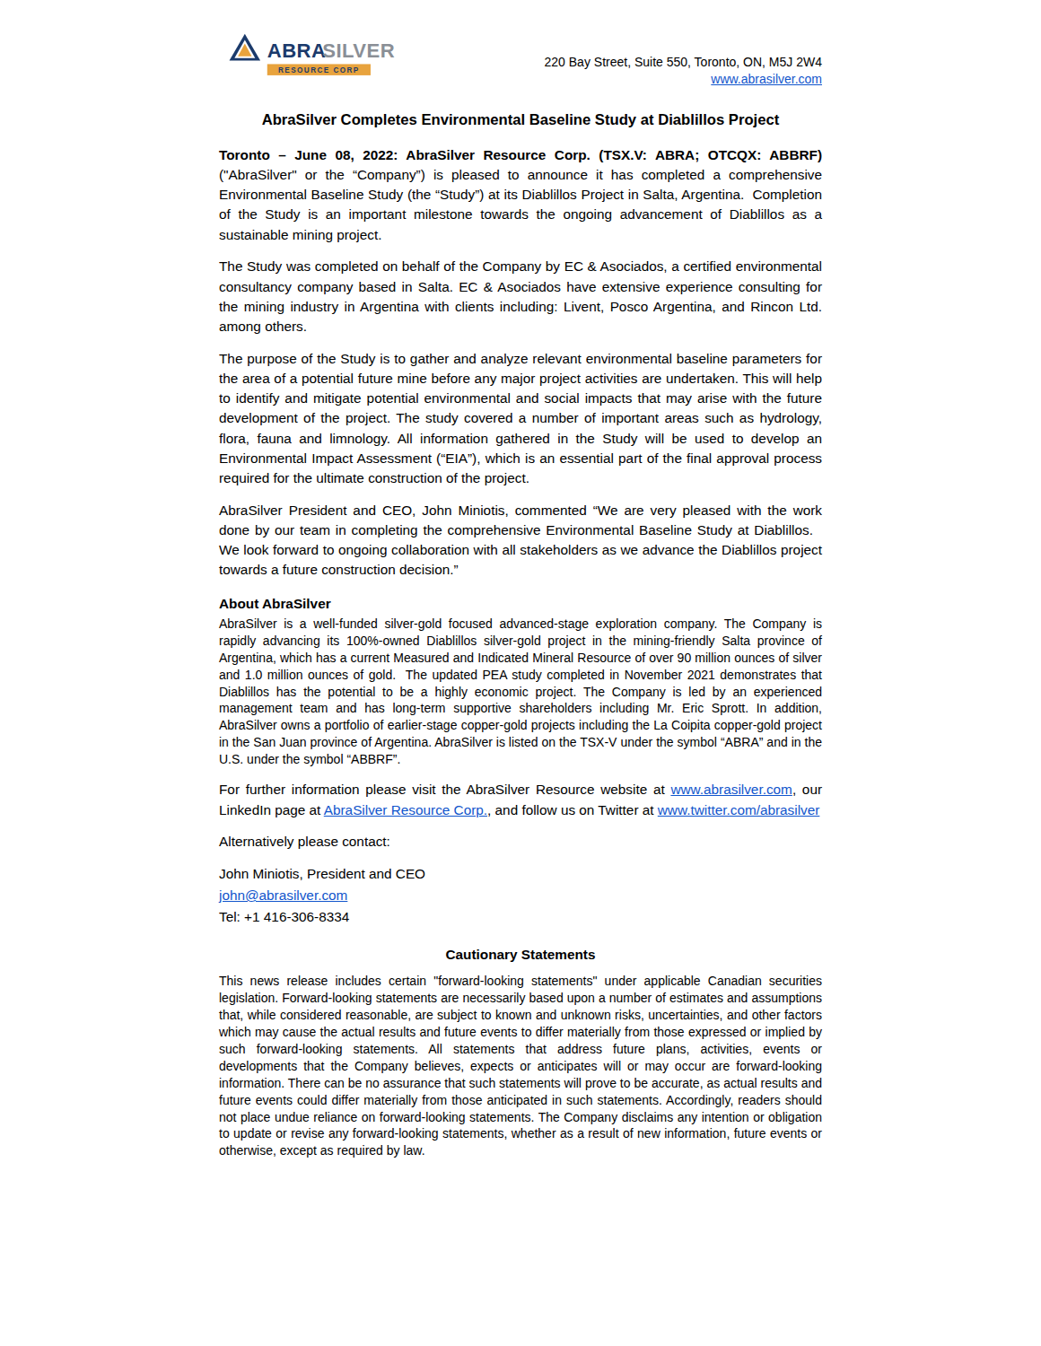ABRA SILVER RESOURCE CORP
220 Bay Street, Suite 550, Toronto, ON, M5J 2W4
www.abrasilver.com
AbraSilver Completes Environmental Baseline Study at Diablillos Project
Toronto – June 08, 2022: AbraSilver Resource Corp. (TSX.V: ABRA; OTCQX: ABBRF) ("AbraSilver" or the “Company”) is pleased to announce it has completed a comprehensive Environmental Baseline Study (the “Study”) at its Diablillos Project in Salta, Argentina. Completion of the Study is an important milestone towards the ongoing advancement of Diablillos as a sustainable mining project.
The Study was completed on behalf of the Company by EC & Asociados, a certified environmental consultancy company based in Salta. EC & Asociados have extensive experience consulting for the mining industry in Argentina with clients including: Livent, Posco Argentina, and Rincon Ltd. among others.
The purpose of the Study is to gather and analyze relevant environmental baseline parameters for the area of a potential future mine before any major project activities are undertaken. This will help to identify and mitigate potential environmental and social impacts that may arise with the future development of the project. The study covered a number of important areas such as hydrology, flora, fauna and limnology. All information gathered in the Study will be used to develop an Environmental Impact Assessment (“EIA”), which is an essential part of the final approval process required for the ultimate construction of the project.
AbraSilver President and CEO, John Miniotis, commented “We are very pleased with the work done by our team in completing the comprehensive Environmental Baseline Study at Diablillos. We look forward to ongoing collaboration with all stakeholders as we advance the Diablillos project towards a future construction decision.”
About AbraSilver
AbraSilver is a well-funded silver-gold focused advanced-stage exploration company. The Company is rapidly advancing its 100%-owned Diablillos silver-gold project in the mining-friendly Salta province of Argentina, which has a current Measured and Indicated Mineral Resource of over 90 million ounces of silver and 1.0 million ounces of gold. The updated PEA study completed in November 2021 demonstrates that Diablillos has the potential to be a highly economic project. The Company is led by an experienced management team and has long-term supportive shareholders including Mr. Eric Sprott. In addition, AbraSilver owns a portfolio of earlier-stage copper-gold projects including the La Coipita copper-gold project in the San Juan province of Argentina. AbraSilver is listed on the TSX-V under the symbol “ABRA” and in the U.S. under the symbol “ABBRF”.
For further information please visit the AbraSilver Resource website at www.abrasilver.com, our LinkedIn page at AbraSilver Resource Corp., and follow us on Twitter at www.twitter.com/abrasilver
Alternatively please contact:
John Miniotis, President and CEO
john@abrasilver.com
Tel: +1 416-306-8334
Cautionary Statements
This news release includes certain "forward-looking statements" under applicable Canadian securities legislation. Forward-looking statements are necessarily based upon a number of estimates and assumptions that, while considered reasonable, are subject to known and unknown risks, uncertainties, and other factors which may cause the actual results and future events to differ materially from those expressed or implied by such forward-looking statements. All statements that address future plans, activities, events or developments that the Company believes, expects or anticipates will or may occur are forward-looking information. There can be no assurance that such statements will prove to be accurate, as actual results and future events could differ materially from those anticipated in such statements. Accordingly, readers should not place undue reliance on forward-looking statements. The Company disclaims any intention or obligation to update or revise any forward-looking statements, whether as a result of new information, future events or otherwise, except as required by law.